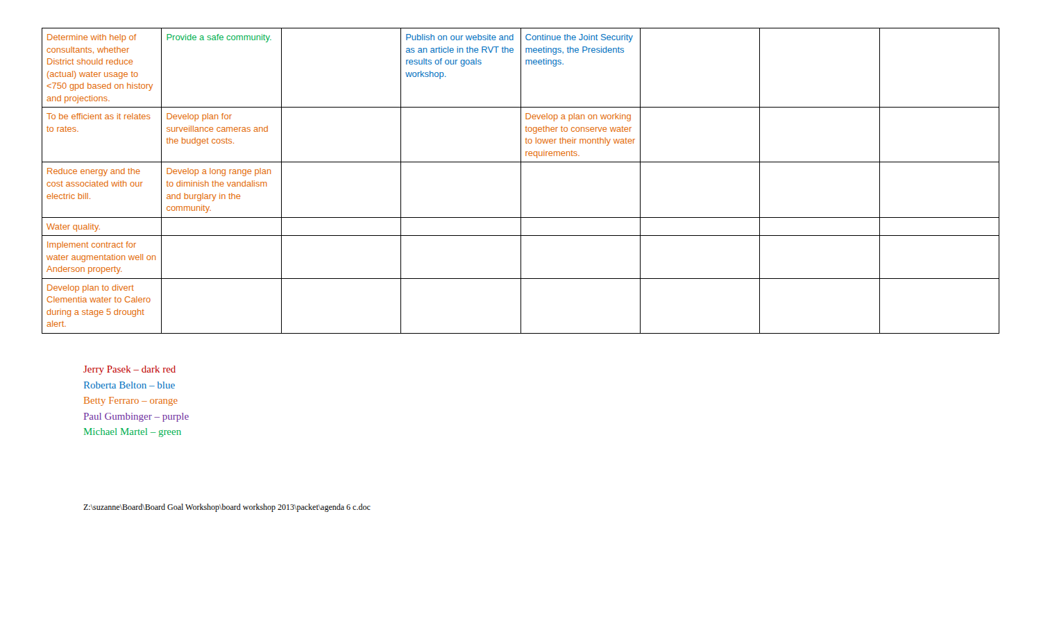| Determine with help of consultants, whether District should reduce (actual) water usage to <750 gpd based on history and projections. | Provide a safe community. | | Publish on our website and as an article in the RVT the results of our goals workshop. | Continue the Joint Security meetings, the Presidents meetings. | | | |
| To be efficient as it relates to rates. | Develop plan for surveillance cameras and the budget costs. | | | Develop a plan on working together to conserve water to lower their monthly water requirements. | | | |
| Reduce energy and the cost associated with our electric bill. | Develop a long range plan to diminish the vandalism and burglary in the community. | | | | | | |
| Water quality. | | | | | | | |
| Implement contract for water augmentation well on Anderson property. | | | | | | | |
| Develop plan to divert Clementia water to Calero during a stage 5 drought alert. | | | | | | | |
Jerry Pasek – dark red
Roberta Belton – blue
Betty Ferraro – orange
Paul Gumbinger – purple
Michael Martel – green
Z:\suzanne\Board\Board Goal Workshop\board workshop 2013\packet\agenda 6 c.doc